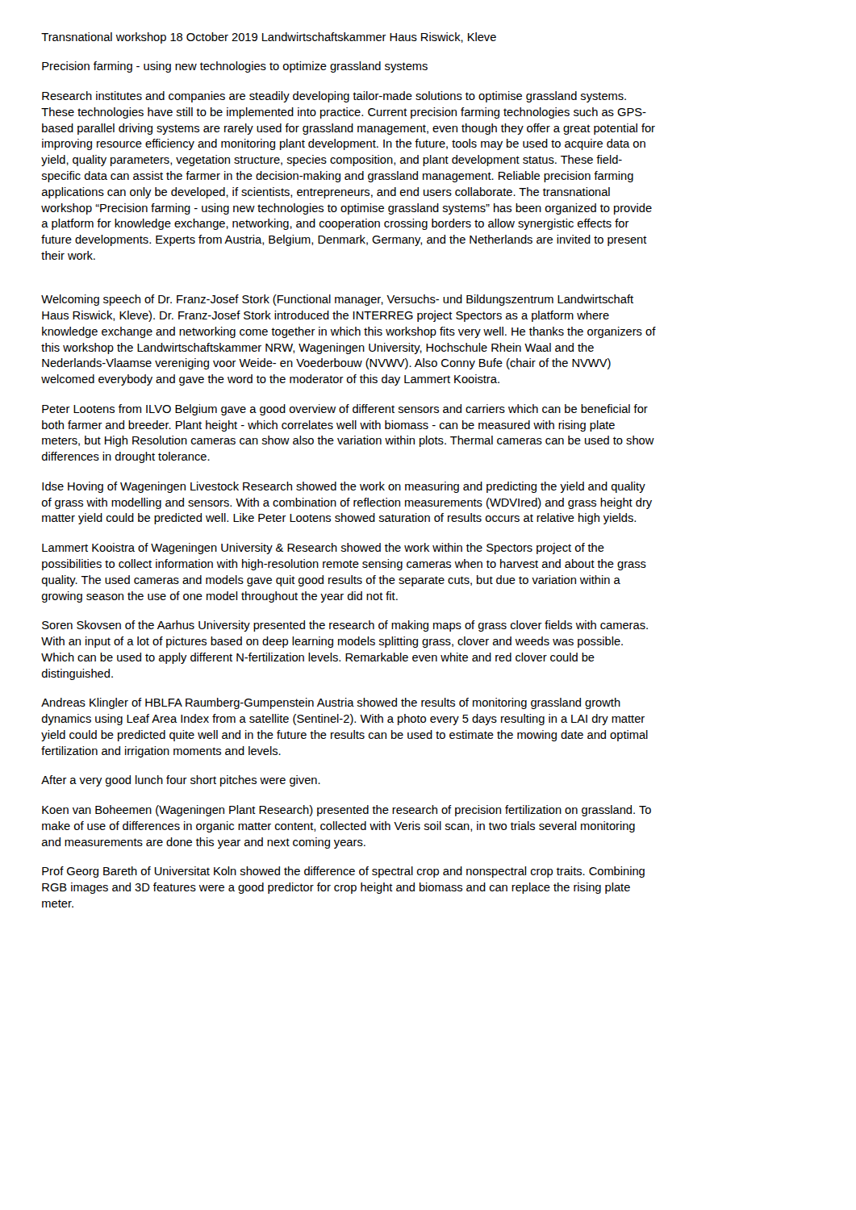Transnational workshop 18 October 2019 Landwirtschaftskammer Haus Riswick, Kleve
Precision farming - using new technologies to optimize grassland systems
Research institutes and companies are steadily developing tailor-made solutions to optimise grassland systems. These technologies have still to be implemented into practice. Current precision farming technologies such as GPS-based parallel driving systems are rarely used for grassland management, even though they offer a great potential for improving resource efficiency and monitoring plant development. In the future, tools may be used to acquire data on yield, quality parameters, vegetation structure, species composition, and plant development status. These field-specific data can assist the farmer in the decision-making and grassland management. Reliable precision farming applications can only be developed, if scientists, entrepreneurs, and end users collaborate. The transnational workshop “Precision farming - using new technologies to optimise grassland systems” has been organized to provide a platform for knowledge exchange, networking, and cooperation crossing borders to allow synergistic effects for future developments. Experts from Austria, Belgium, Denmark, Germany, and the Netherlands are invited to present their work.
Welcoming speech of Dr. Franz-Josef Stork (Functional manager, Versuchs- und Bildungszentrum Landwirtschaft Haus Riswick, Kleve). Dr. Franz-Josef Stork introduced the INTERREG project Spectors as a platform where knowledge exchange and networking come together in which this workshop fits very well. He thanks the organizers of this workshop the Landwirtschaftskammer NRW, Wageningen University, Hochschule Rhein Waal and the Nederlands-Vlaamse vereniging voor Weide- en Voederbouw (NVWV). Also Conny Bufe (chair of the NVWV) welcomed everybody and gave the word to the moderator of this day Lammert Kooistra.
Peter Lootens from ILVO Belgium gave a good overview of different sensors and carriers which can be beneficial for both farmer and breeder. Plant height - which correlates well with biomass - can be measured with rising plate meters, but High Resolution cameras can show also the variation within plots. Thermal cameras can be used to show differences in drought tolerance.
Idse Hoving of Wageningen Livestock Research showed the work on measuring and predicting the yield and quality of grass with modelling and sensors. With a combination of reflection measurements (WDVIred) and grass height dry matter yield could be predicted well. Like Peter Lootens showed saturation of results occurs at relative high yields.
Lammert Kooistra of Wageningen University & Research showed the work within the Spectors project of the possibilities to collect information with high-resolution remote sensing cameras when to harvest and about the grass quality. The used cameras and models gave quit good results of the separate cuts, but due to variation within a growing season the use of one model throughout the year did not fit.
Soren Skovsen of the Aarhus University presented the research of making maps of grass clover fields with cameras. With an input of a lot of pictures based on deep learning models splitting grass, clover and weeds was possible. Which can be used to apply different N-fertilization levels. Remarkable even white and red clover could be distinguished.
Andreas Klingler of HBLFA Raumberg-Gumpenstein Austria showed the results of monitoring grassland growth dynamics using Leaf Area Index from a satellite (Sentinel-2). With a photo every 5 days resulting in a LAI dry matter yield could be predicted quite well and in the future the results can be used to estimate the mowing date and optimal fertilization and irrigation moments and levels.
After a very good lunch four short pitches were given.
Koen van Boheemen (Wageningen Plant Research) presented the research of precision fertilization on grassland. To make of use of differences in organic matter content, collected with Veris soil scan, in two trials several monitoring and measurements are done this year and next coming years.
Prof Georg Bareth of Universitat Koln showed the difference of spectral crop and nonspectral crop traits. Combining RGB images and 3D features were a good predictor for crop height and biomass and can replace the rising plate meter.